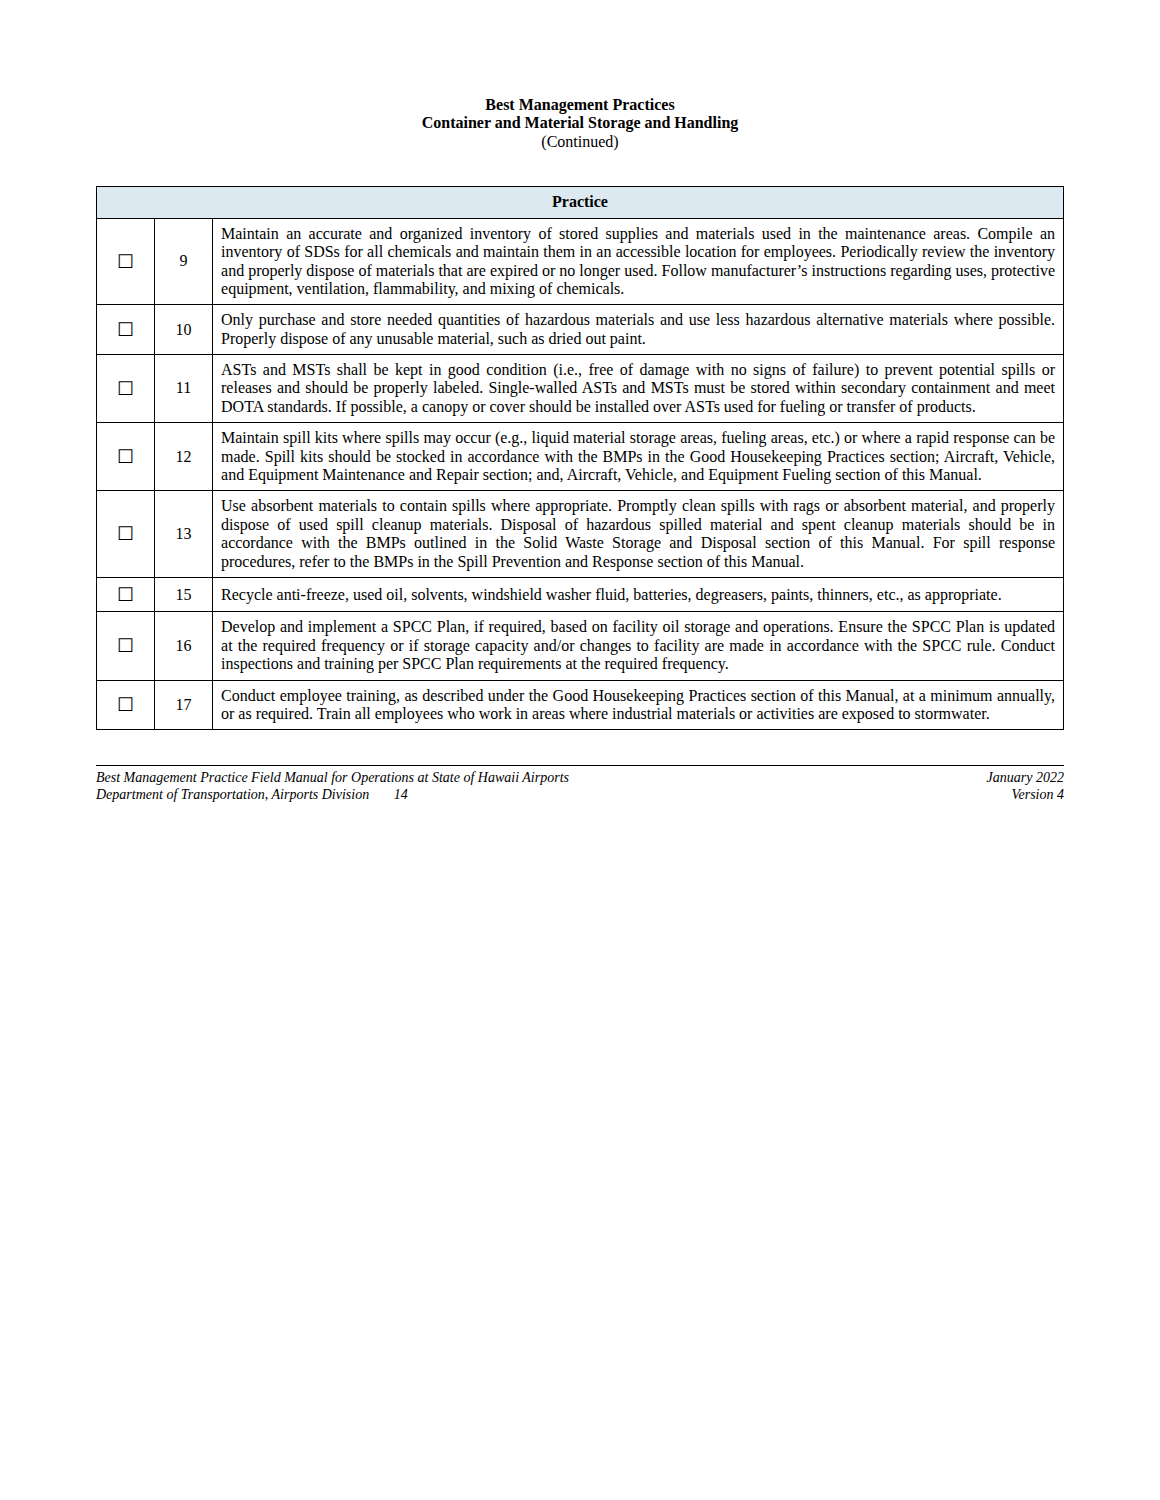Best Management Practices
Container and Material Storage and Handling
(Continued)
| Practice |
| --- |
| ☐ | 9 | Maintain an accurate and organized inventory of stored supplies and materials used in the maintenance areas. Compile an inventory of SDSs for all chemicals and maintain them in an accessible location for employees. Periodically review the inventory and properly dispose of materials that are expired or no longer used. Follow manufacturer’s instructions regarding uses, protective equipment, ventilation, flammability, and mixing of chemicals. |
| ☐ | 10 | Only purchase and store needed quantities of hazardous materials and use less hazardous alternative materials where possible. Properly dispose of any unusable material, such as dried out paint. |
| ☐ | 11 | ASTs and MSTs shall be kept in good condition (i.e., free of damage with no signs of failure) to prevent potential spills or releases and should be properly labeled. Single-walled ASTs and MSTs must be stored within secondary containment and meet DOTA standards. If possible, a canopy or cover should be installed over ASTs used for fueling or transfer of products. |
| ☐ | 12 | Maintain spill kits where spills may occur (e.g., liquid material storage areas, fueling areas, etc.) or where a rapid response can be made. Spill kits should be stocked in accordance with the BMPs in the Good Housekeeping Practices section; Aircraft, Vehicle, and Equipment Maintenance and Repair section; and, Aircraft, Vehicle, and Equipment Fueling section of this Manual. |
| ☐ | 13 | Use absorbent materials to contain spills where appropriate. Promptly clean spills with rags or absorbent material, and properly dispose of used spill cleanup materials. Disposal of hazardous spilled material and spent cleanup materials should be in accordance with the BMPs outlined in the Solid Waste Storage and Disposal section of this Manual. For spill response procedures, refer to the BMPs in the Spill Prevention and Response section of this Manual. |
| ☐ | 15 | Recycle anti-freeze, used oil, solvents, windshield washer fluid, batteries, degreasers, paints, thinners, etc., as appropriate. |
| ☐ | 16 | Develop and implement a SPCC Plan, if required, based on facility oil storage and operations. Ensure the SPCC Plan is updated at the required frequency or if storage capacity and/or changes to facility are made in accordance with the SPCC rule. Conduct inspections and training per SPCC Plan requirements at the required frequency. |
| ☐ | 17 | Conduct employee training, as described under the Good Housekeeping Practices section of this Manual, at a minimum annually, or as required. Train all employees who work in areas where industrial materials or activities are exposed to stormwater. |
| Best Management Practice Field Manual for Operations at State of Hawaii Airports | January 2022 |
| Department of Transportation, Airports Division 14 | Version 4 |